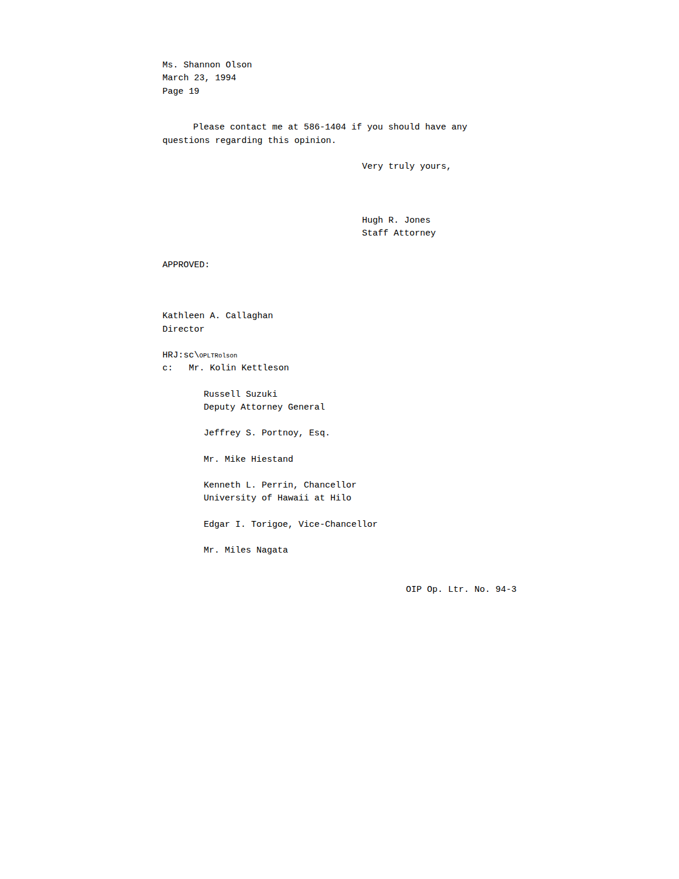Ms. Shannon Olson
March 23, 1994
Page 19
Please contact me at 586-1404 if you should have any questions regarding this opinion.
Very truly yours,
Hugh R. Jones
Staff Attorney
APPROVED:
Kathleen A. Callaghan
Director
HRJ:sc\OPLTRolson
c: Mr. Kolin Kettleson
Russell Suzuki
Deputy Attorney General
Jeffrey S. Portnoy, Esq.
Mr. Mike Hiestand
Kenneth L. Perrin, Chancellor
University of Hawaii at Hilo
Edgar I. Torigoe, Vice-Chancellor
Mr. Miles Nagata
OIP Op. Ltr. No. 94-3